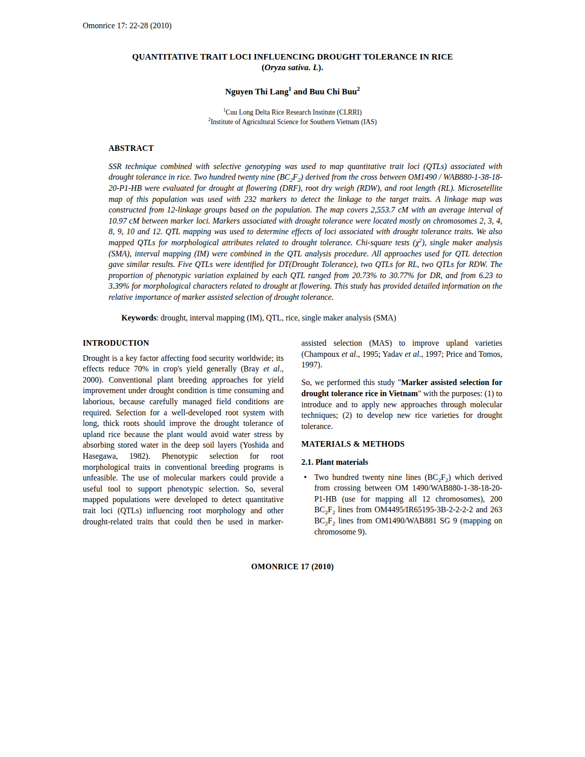Omonrice 17: 22-28 (2010)
Quantitative Trait Loci Influencing Drought Tolerance in Rice
(Oryza sativa. L).
Nguyen Thi Lang1 and Buu Chi Buu2
1Cuu Long Delta Rice Research Institute (CLRRI)
2Institute of Agricultural Science for Southern Vietnam (IAS)
Abstract
SSR technique combined with selective genotyping was used to map quantitative trait loci (QTLs) associated with drought tolerance in rice. Two hundred twenty nine (BC2F2) derived from the cross between OM1490 / WAB880-1-38-18-20-P1-HB were evaluated for drought at flowering (DRF), root dry weigh (RDW), and root length (RL). Microsetellite map of this population was used with 232 markers to detect the linkage to the target traits. A linkage map was constructed from 12-linkage groups based on the population. The map covers 2,553.7 cM with an average interval of 10.97 cM between marker loci. Markers associated with drought tolerance were located mostly on chromosomes 2, 3, 4, 8, 9, 10 and 12. QTL mapping was used to determine effects of loci associated with drought tolerance traits. We also mapped QTLs for morphological attributes related to drought tolerance. Chi-square tests (χ2), single maker analysis (SMA), interval mapping (IM) were combined in the QTL analysis procedure. All approaches used for QTL detection gave similar results. Five QTLs were identified for DT(Drought Tolerance), two QTLs for RL, two QTLs for RDW. The proportion of phenotypic variation explained by each QTL ranged from 20.73% to 30.77% for DR, and from 6.23 to 3.39% for morphological characters related to drought at flowering. This study has provided detailed information on the relative importance of marker assisted selection of drought tolerance.
Keywords: drought, interval mapping (IM), QTL, rice, single maker analysis (SMA)
Introduction
Drought is a key factor affecting food security worldwide; its effects reduce 70% in crop's yield generally (Bray et al., 2000). Conventional plant breeding approaches for yield improvement under drought condition is time consuming and laborious, because carefully managed field conditions are required. Selection for a well-developed root system with long, thick roots should improve the drought tolerance of upland rice because the plant would avoid water stress by absorbing stored water in the deep soil layers (Yoshida and Hasegawa, 1982). Phenotypic selection for root morphological traits in conventional breeding programs is unfeasible. The use of molecular markers could provide a useful tool to support phenotypic selection. So, several mapped populations were developed to detect quantitative trait loci (QTLs) influencing root morphology and other drought-related traits that could then be used in marker-assisted selection (MAS) to improve upland varieties (Champoux et al., 1995; Yadav et al., 1997; Price and Tomos, 1997).
So, we performed this study "Marker assisted selection for drought tolerance rice in Vietnam" with the purposes: (1) to introduce and to apply new approaches through molecular techniques; (2) to develop new rice varieties for drought tolerance.
Materials & Methods
2.1. Plant materials
Two hundred twenty nine lines (BC2F2) which derived from crossing between OM 1490/WAB880-1-38-18-20-P1-HB (use for mapping all 12 chromosomes), 200 BC2F2 lines from OM4495/IR65195-3B-2-2-2-2 and 263 BC2F2 lines from OM1490/WAB881 SG 9 (mapping on chromosome 9).
OMONRICE 17 (2010)